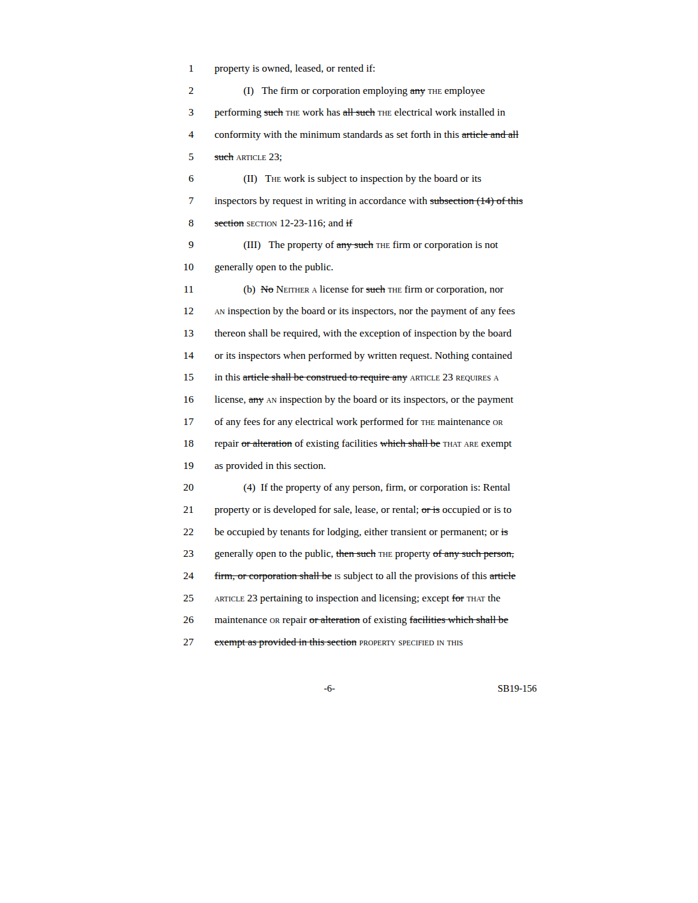| 1 | property is owned, leased, or rented if: |
| 2 | (I) The firm or corporation employing any the employee |
| 3 | performing such the work has all such the electrical work installed in |
| 4 | conformity with the minimum standards as set forth in this article and all |
| 5 | such article 23; |
| 6 | (II) The work is subject to inspection by the board or its |
| 7 | inspectors by request in writing in accordance with subsection (14) of this |
| 8 | section section 12-23-116; and if |
| 9 | (III) The property of any such the firm or corporation is not |
| 10 | generally open to the public. |
| 11 | (b) No Neither a license for such the firm or corporation, nor |
| 12 | an inspection by the board or its inspectors, nor the payment of any fees |
| 13 | thereon shall be required, with the exception of inspection by the board |
| 14 | or its inspectors when performed by written request. Nothing contained |
| 15 | in this article shall be construed to require any article 23 requires a |
| 16 | license, any an inspection by the board or its inspectors, or the payment |
| 17 | of any fees for any electrical work performed for the maintenance or |
| 18 | repair or alteration of existing facilities which shall be that are exempt |
| 19 | as provided in this section. |
| 20 | (4) If the property of any person, firm, or corporation is: Rental |
| 21 | property or is developed for sale, lease, or rental; or is occupied or is to |
| 22 | be occupied by tenants for lodging, either transient or permanent; or is |
| 23 | generally open to the public, then such the property of any such person, |
| 24 | firm, or corporation shall be is subject to all the provisions of this article |
| 25 | article 23 pertaining to inspection and licensing; except for that the |
| 26 | maintenance or repair or alteration of existing facilities which shall be |
| 27 | exempt as provided in this section property specified in this |
-6-
SB19-156